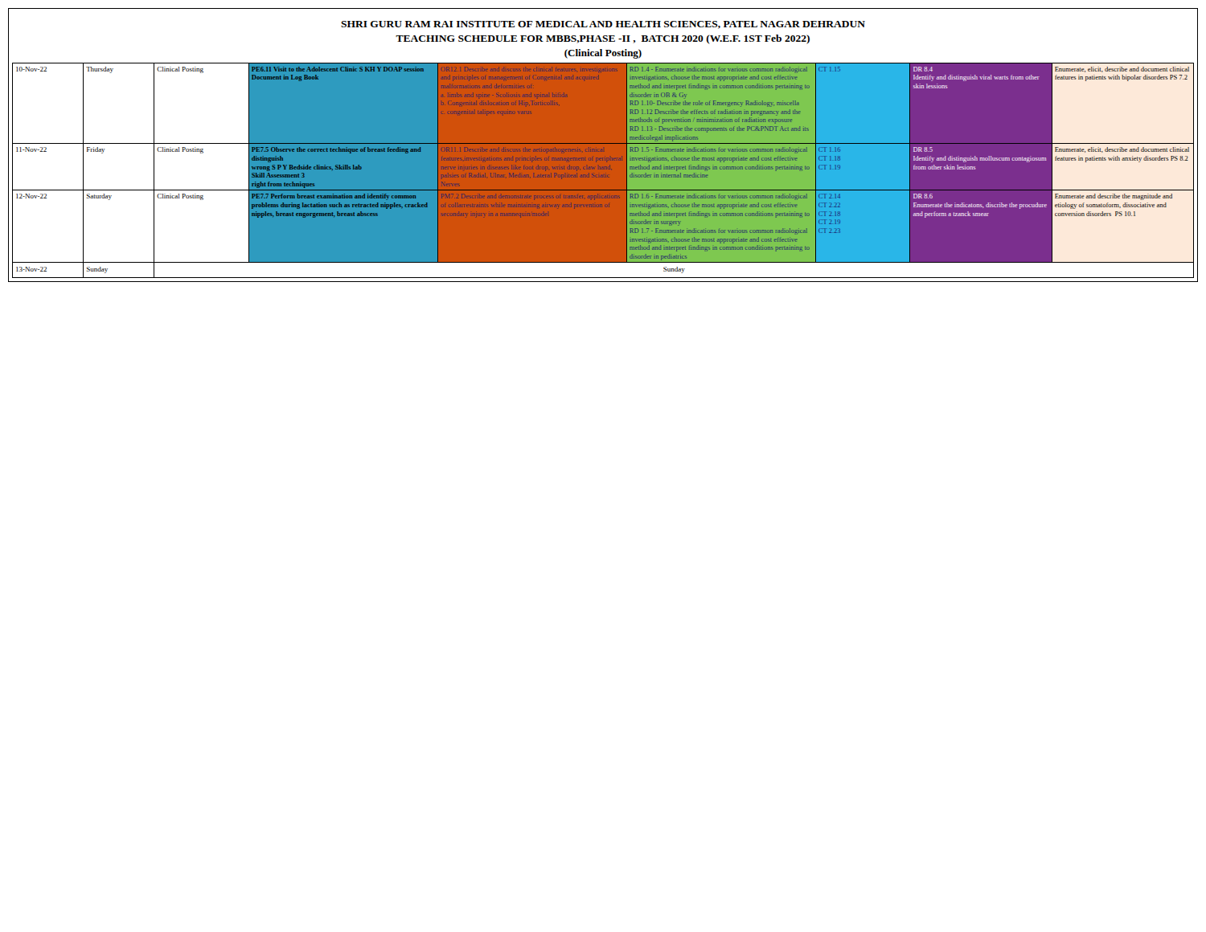SHRI GURU RAM RAI INSTITUTE OF MEDICAL AND HEALTH SCIENCES, PATEL NAGAR DEHRADUN
TEACHING SCHEDULE FOR MBBS,PHASE -II , BATCH 2020 (W.E.F. 1ST Feb 2022)
(Clinical Posting)
| 10-Nov-22 | Thursday | Clinical Posting | PE6.11 Visit to the Adolescent Clinic S KH Y DOAP session Document in Log Book | OR12.1 Describe and discuss the clinical features, investigations and principles of management of Congenital and acquired malformations and deformities of: a. limbs and spine - Scoliosis and spinal bifida b. Congenital dislocation of Hip,Torticollis, c. congenital talipes equino varus | RD 1.4 - Enumerate indications for various common radiological investigations, choose the most appropriate and cost effective method and interpret findings in common conditions pertaining to disorder in OB & Gy RD 1.10- Describe the role of Emergency Radiology, miscella RD 1.12 Describe the effects of radiation in pregnancy and the methods of prevention / minimization of radiation exposure RD 1.13 - Describe the components of the PC&PNDT Act and its medicolegal implications | CT 1.15 | DR 8.4 Identify and distinguish viral warts from other skin lessions | Enumerate, elicit, describe and document clinical features in patients with bipolar disorders PS 7.2 |
| 11-Nov-22 | Friday | Clinical Posting | PE7.5 Observe the correct technique of breast feeding and distinguish wrong S P Y Bedside clinics, Skills lab Skill Assessment 3 right from techniques | OR11.1 Describe and discuss the aetiopathogenesis, clinical features,investigations and principles of management of peripheral nerve injuries in diseases like foot drop, wrist drop, claw hand, palsies of Radial, Ulnar, Median, Lateral Popliteal and Sciatic Nerves | RD 1.5 - Enumerate indications for various common radiological investigations, choose the most appropriate and cost effective method and interpret findings in common conditions pertaining to disorder in internal medicine | CT 1.16 CT 1.18 CT 1.19 | DR 8.5 Identify and distinguish molluscum contagiosum from other skin lesions | Enumerate, elicit, describe and document clinical features in patients with anxiety disorders PS 8.2 |
| 12-Nov-22 | Saturday | Clinical Posting | PE7.7 Perform breast examination and identify common problems during lactation such as retracted nipples, cracked nipples, breast engorgement, breast abscess | PM7.2 Describe and demonstrate process of transfer, applications of collarrestraints while maintaining airway and prevention of secondary injury in a mannequin/model | RD 1.6 - Enumerate indications for various common radiological investigations, choose the most appropriate and cost effective method and interpret findings in common conditions pertaining to disorder in surgery RD 1.7 - Enumerate indications for various common radiological investigations, choose the most appropriate and cost effective method and interpret findings in common conditions pertaining to disorder in pediatrics | CT 2.14 CT 2.22 CT 2.18 CT 2.19 CT 2.23 | DR 8.6 Enumerate the indicatons, discribe the procudure and perform a tzanck smear | Enumerate and describe the magnitude and etiology of somatoform, dissociative and conversion disorders PS 10.1 |
| 13-Nov-22 | Sunday | Sunday |